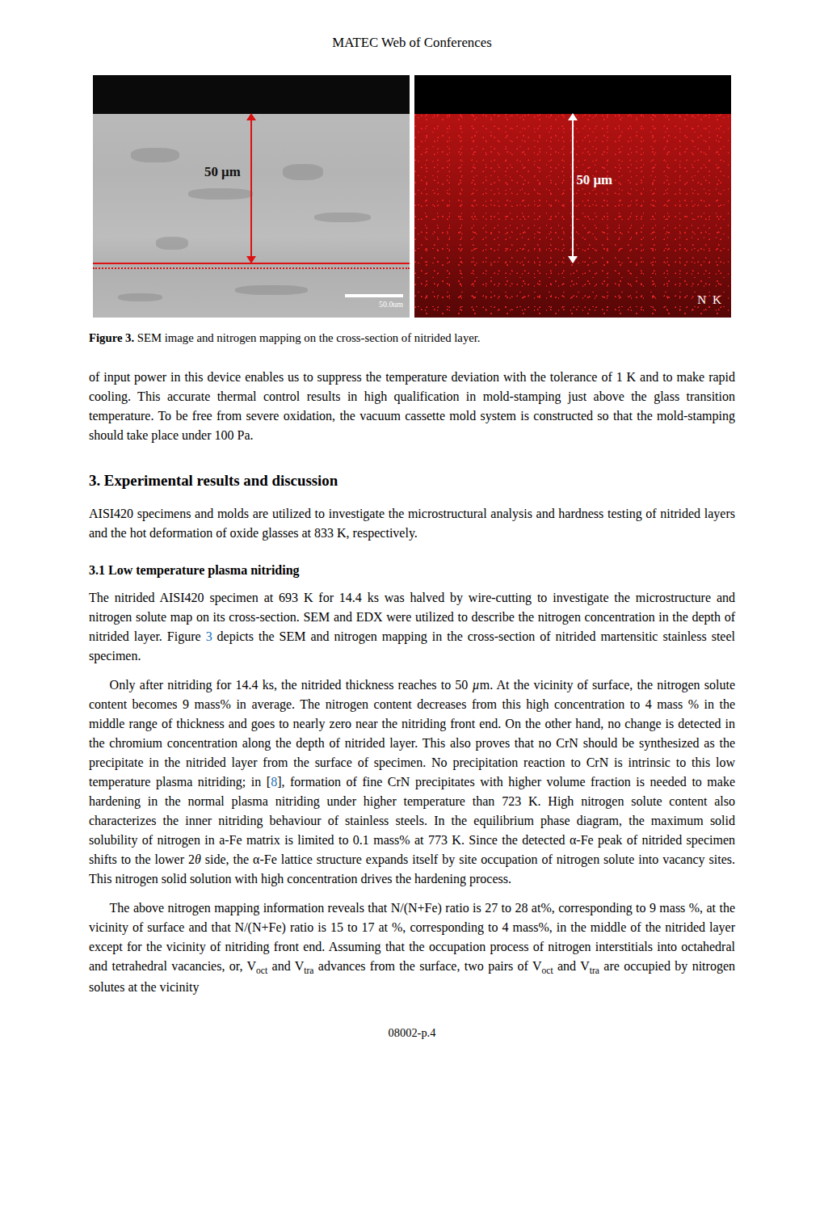MATEC Web of Conferences
50 µm
50.0um
50 µm
N K
Figure 3. SEM image and nitrogen mapping on the cross-section of nitrided layer.
of input power in this device enables us to suppress the temperature deviation with the tolerance of 1 K and to make rapid cooling. This accurate thermal control results in high qualification in mold-stamping just above the glass transition temperature. To be free from severe oxidation, the vacuum cassette mold system is constructed so that the mold-stamping should take place under 100 Pa.
3. Experimental results and discussion
AISI420 specimens and molds are utilized to investigate the microstructural analysis and hardness testing of nitrided layers and the hot deformation of oxide glasses at 833 K, respectively.
3.1 Low temperature plasma nitriding
The nitrided AISI420 specimen at 693 K for 14.4 ks was halved by wire-cutting to investigate the microstructure and nitrogen solute map on its cross-section. SEM and EDX were utilized to describe the nitrogen concentration in the depth of nitrided layer. Figure 3 depicts the SEM and nitrogen mapping in the cross-section of nitrided martensitic stainless steel specimen.
Only after nitriding for 14.4 ks, the nitrided thickness reaches to 50 µm. At the vicinity of surface, the nitrogen solute content becomes 9 mass% in average. The nitrogen content decreases from this high concentration to 4 mass % in the middle range of thickness and goes to nearly zero near the nitriding front end. On the other hand, no change is detected in the chromium concentration along the depth of nitrided layer. This also proves that no CrN should be synthesized as the precipitate in the nitrided layer from the surface of specimen. No precipitation reaction to CrN is intrinsic to this low temperature plasma nitriding; in [8], formation of fine CrN precipitates with higher volume fraction is needed to make hardening in the normal plasma nitriding under higher temperature than 723 K. High nitrogen solute content also characterizes the inner nitriding behaviour of stainless steels. In the equilibrium phase diagram, the maximum solid solubility of nitrogen in a-Fe matrix is limited to 0.1 mass% at 773 K. Since the detected α-Fe peak of nitrided specimen shifts to the lower 2θ side, the α-Fe lattice structure expands itself by site occupation of nitrogen solute into vacancy sites. This nitrogen solid solution with high concentration drives the hardening process.
The above nitrogen mapping information reveals that N/(N+Fe) ratio is 27 to 28 at%, corresponding to 9 mass %, at the vicinity of surface and that N/(N+Fe) ratio is 15 to 17 at %, corresponding to 4 mass%, in the middle of the nitrided layer except for the vicinity of nitriding front end. Assuming that the occupation process of nitrogen interstitials into octahedral and tetrahedral vacancies, or, Voct and Vtra advances from the surface, two pairs of Voct and Vtra are occupied by nitrogen solutes at the vicinity
08002-p.4